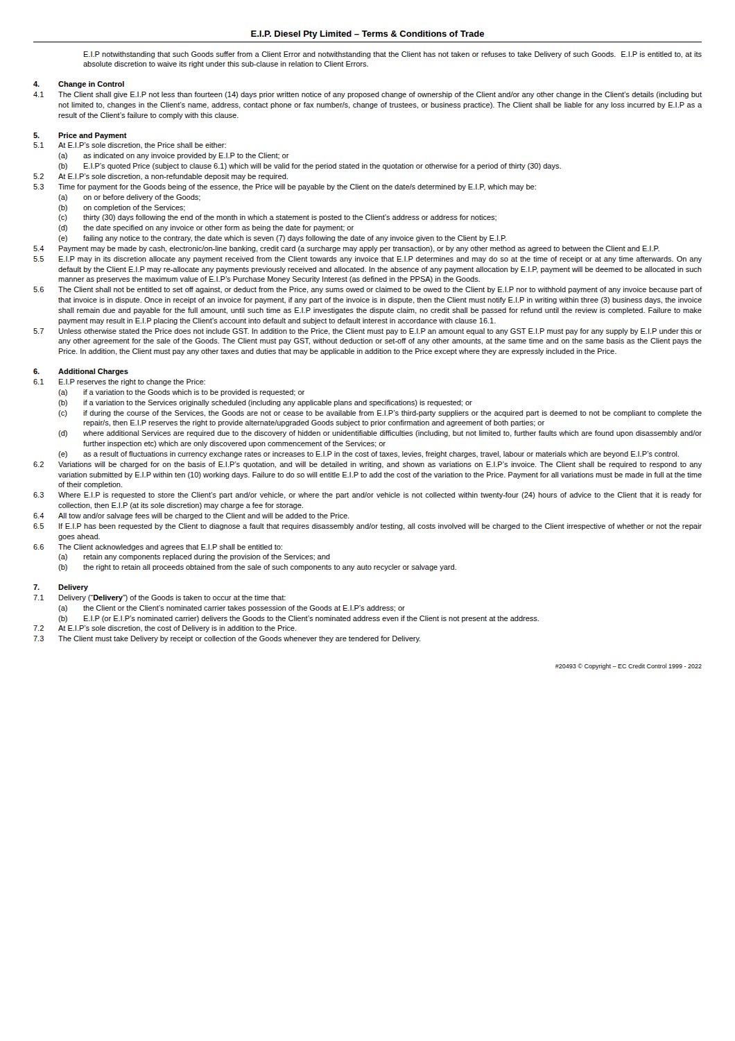E.I.P. Diesel Pty Limited – Terms & Conditions of Trade
E.I.P notwithstanding that such Goods suffer from a Client Error and notwithstanding that the Client has not taken or refuses to take Delivery of such Goods. E.I.P is entitled to, at its absolute discretion to waive its right under this sub-clause in relation to Client Errors.
4.
Change in Control
4.1
The Client shall give E.I.P not less than fourteen (14) days prior written notice of any proposed change of ownership of the Client and/or any other change in the Client’s details (including but not limited to, changes in the Client’s name, address, contact phone or fax number/s, change of trustees, or business practice). The Client shall be liable for any loss incurred by E.I.P as a result of the Client’s failure to comply with this clause.
5.
Price and Payment
5.1
At E.I.P’s sole discretion, the Price shall be either:
(a)
as indicated on any invoice provided by E.I.P to the Client; or
(b)
E.I.P’s quoted Price (subject to clause 6.1) which will be valid for the period stated in the quotation or otherwise for a period of thirty (30) days.
5.2
At E.I.P’s sole discretion, a non-refundable deposit may be required.
5.3
Time for payment for the Goods being of the essence, the Price will be payable by the Client on the date/s determined by E.I.P, which may be:
(a)
on or before delivery of the Goods;
(b)
on completion of the Services;
(c)
thirty (30) days following the end of the month in which a statement is posted to the Client’s address or address for notices;
(d)
the date specified on any invoice or other form as being the date for payment; or
(e)
failing any notice to the contrary, the date which is seven (7) days following the date of any invoice given to the Client by E.I.P.
5.4
Payment may be made by cash, electronic/on-line banking, credit card (a surcharge may apply per transaction), or by any other method as agreed to between the Client and E.I.P.
5.5
E.I.P may in its discretion allocate any payment received from the Client towards any invoice that E.I.P determines and may do so at the time of receipt or at any time afterwards. On any default by the Client E.I.P may re-allocate any payments previously received and allocated. In the absence of any payment allocation by E.I.P, payment will be deemed to be allocated in such manner as preserves the maximum value of E.I.P’s Purchase Money Security Interest (as defined in the PPSA) in the Goods.
5.6
The Client shall not be entitled to set off against, or deduct from the Price, any sums owed or claimed to be owed to the Client by E.I.P nor to withhold payment of any invoice because part of that invoice is in dispute. Once in receipt of an invoice for payment, if any part of the invoice is in dispute, then the Client must notify E.I.P in writing within three (3) business days, the invoice shall remain due and payable for the full amount, until such time as E.I.P investigates the dispute claim, no credit shall be passed for refund until the review is completed. Failure to make payment may result in E.I.P placing the Client’s account into default and subject to default interest in accordance with clause 16.1.
5.7
Unless otherwise stated the Price does not include GST. In addition to the Price, the Client must pay to E.I.P an amount equal to any GST E.I.P must pay for any supply by E.I.P under this or any other agreement for the sale of the Goods. The Client must pay GST, without deduction or set-off of any other amounts, at the same time and on the same basis as the Client pays the Price. In addition, the Client must pay any other taxes and duties that may be applicable in addition to the Price except where they are expressly included in the Price.
6.
Additional Charges
6.1
E.I.P reserves the right to change the Price:
(a)
if a variation to the Goods which is to be provided is requested; or
(b)
if a variation to the Services originally scheduled (including any applicable plans and specifications) is requested; or
(c)
if during the course of the Services, the Goods are not or cease to be available from E.I.P’s third-party suppliers or the acquired part is deemed to not be compliant to complete the repair/s, then E.I.P reserves the right to provide alternate/upgraded Goods subject to prior confirmation and agreement of both parties; or
(d)
where additional Services are required due to the discovery of hidden or unidentifiable difficulties (including, but not limited to, further faults which are found upon disassembly and/or further inspection etc) which are only discovered upon commencement of the Services; or
(e)
as a result of fluctuations in currency exchange rates or increases to E.I.P in the cost of taxes, levies, freight charges, travel, labour or materials which are beyond E.I.P’s control.
6.2
Variations will be charged for on the basis of E.I.P’s quotation, and will be detailed in writing, and shown as variations on E.I.P’s invoice. The Client shall be required to respond to any variation submitted by E.I.P within ten (10) working days. Failure to do so will entitle E.I.P to add the cost of the variation to the Price. Payment for all variations must be made in full at the time of their completion.
6.3
Where E.I.P is requested to store the Client’s part and/or vehicle, or where the part and/or vehicle is not collected within twenty-four (24) hours of advice to the Client that it is ready for collection, then E.I.P (at its sole discretion) may charge a fee for storage.
6.4
All tow and/or salvage fees will be charged to the Client and will be added to the Price.
6.5
If E.I.P has been requested by the Client to diagnose a fault that requires disassembly and/or testing, all costs involved will be charged to the Client irrespective of whether or not the repair goes ahead.
6.6
The Client acknowledges and agrees that E.I.P shall be entitled to:
(a)
retain any components replaced during the provision of the Services; and
(b)
the right to retain all proceeds obtained from the sale of such components to any auto recycler or salvage yard.
7.
Delivery
7.1
Delivery (“Delivery”) of the Goods is taken to occur at the time that:
(a)
the Client or the Client’s nominated carrier takes possession of the Goods at E.I.P’s address; or
(b)
E.I.P (or E.I.P’s nominated carrier) delivers the Goods to the Client’s nominated address even if the Client is not present at the address.
7.2
At E.I.P’s sole discretion, the cost of Delivery is in addition to the Price.
7.3
The Client must take Delivery by receipt or collection of the Goods whenever they are tendered for Delivery.
#20493 © Copyright – EC Credit Control 1999 - 2022